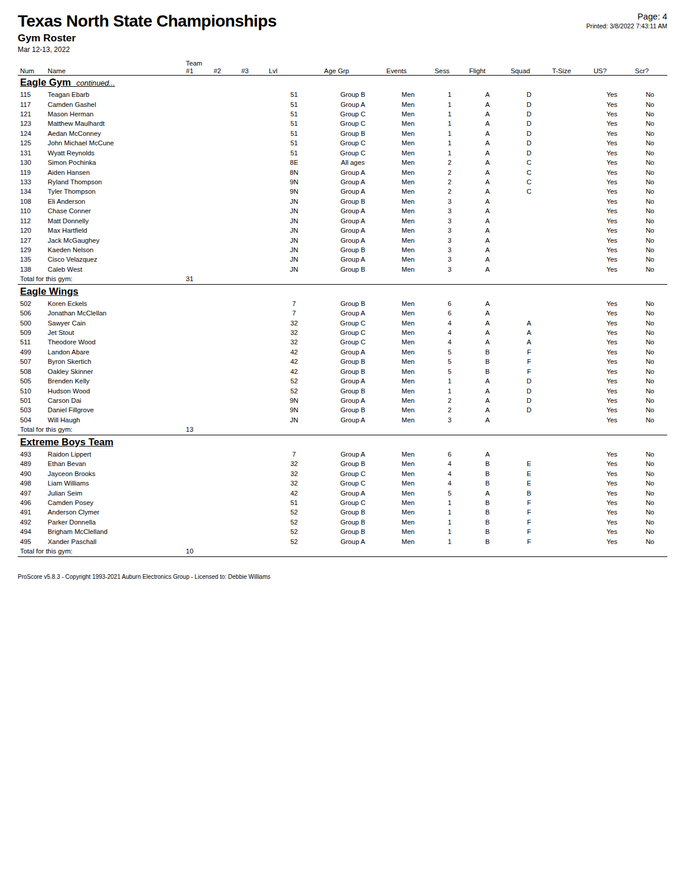Page: 4
Printed: 3/8/2022 7:43:11 AM
Texas North State Championships
Gym Roster
Mar 12-13, 2022
| | | Team | | | | | | | | | |
| --- | --- | --- | --- | --- | --- | --- | --- | --- | --- | --- | --- |
| Num | Name | #1 | #2 | #3 | Lvl | Age Grp | Events | Sess | Flight | Squad | T-Size | US? | Scr? |
| Eagle Gym continued... |
| 115 | Teagan Ebarb | | | | 51 | Group B | Men | 1 | A | D | | Yes | No |
| 117 | Camden Gashel | | | | 51 | Group A | Men | 1 | A | D | | Yes | No |
| 121 | Mason Herman | | | | 51 | Group C | Men | 1 | A | D | | Yes | No |
| 123 | Matthew Maulhardt | | | | 51 | Group C | Men | 1 | A | D | | Yes | No |
| 124 | Aedan McConney | | | | 51 | Group B | Men | 1 | A | D | | Yes | No |
| 125 | John Michael McCune | | | | 51 | Group C | Men | 1 | A | D | | Yes | No |
| 131 | Wyatt Reynolds | | | | 51 | Group C | Men | 1 | A | D | | Yes | No |
| 130 | Simon Pochinka | | | | 8E | All ages | Men | 2 | A | C | | Yes | No |
| 119 | Aiden Hansen | | | | 8N | Group A | Men | 2 | A | C | | Yes | No |
| 133 | Ryland Thompson | | | | 9N | Group A | Men | 2 | A | C | | Yes | No |
| 134 | Tyler Thompson | | | | 9N | Group A | Men | 2 | A | C | | Yes | No |
| 108 | Eli Anderson | | | | JN | Group B | Men | 3 | A | | | Yes | No |
| 110 | Chase Conner | | | | JN | Group A | Men | 3 | A | | | Yes | No |
| 112 | Matt Donnelly | | | | JN | Group A | Men | 3 | A | | | Yes | No |
| 120 | Max Hartfield | | | | JN | Group A | Men | 3 | A | | | Yes | No |
| 127 | Jack McGaughey | | | | JN | Group A | Men | 3 | A | | | Yes | No |
| 129 | Kaeden Nelson | | | | JN | Group B | Men | 3 | A | | | Yes | No |
| 135 | Cisco Velazquez | | | | JN | Group A | Men | 3 | A | | | Yes | No |
| 138 | Caleb West | | | | JN | Group B | Men | 3 | A | | | Yes | No |
| Total for this gym: | 31 | |
| Eagle Wings |
| 502 | Koren Eckels | | | | 7 | Group B | Men | 6 | A | | | Yes | No |
| 506 | Jonathan McClellan | | | | 7 | Group A | Men | 6 | A | | | Yes | No |
| 500 | Sawyer Cain | | | | 32 | Group C | Men | 4 | A | A | | Yes | No |
| 509 | Jet Stout | | | | 32 | Group C | Men | 4 | A | A | | Yes | No |
| 511 | Theodore Wood | | | | 32 | Group C | Men | 4 | A | A | | Yes | No |
| 499 | Landon Abare | | | | 42 | Group A | Men | 5 | B | F | | Yes | No |
| 507 | Byron Skertich | | | | 42 | Group B | Men | 5 | B | F | | Yes | No |
| 508 | Oakley Skinner | | | | 42 | Group B | Men | 5 | B | F | | Yes | No |
| 505 | Brenden Kelly | | | | 52 | Group A | Men | 1 | A | D | | Yes | No |
| 510 | Hudson Wood | | | | 52 | Group B | Men | 1 | A | D | | Yes | No |
| 501 | Carson Dai | | | | 9N | Group A | Men | 2 | A | D | | Yes | No |
| 503 | Daniel Fillgrove | | | | 9N | Group B | Men | 2 | A | D | | Yes | No |
| 504 | Will Haugh | | | | JN | Group A | Men | 3 | A | | | Yes | No |
| Total for this gym: | 13 | |
| Extreme Boys Team |
| 493 | Raidon Lippert | | | | 7 | Group A | Men | 6 | A | | | Yes | No |
| 489 | Ethan Bevan | | | | 32 | Group B | Men | 4 | B | E | | Yes | No |
| 490 | Jayceon Brooks | | | | 32 | Group C | Men | 4 | B | E | | Yes | No |
| 498 | Liam Williams | | | | 32 | Group C | Men | 4 | B | E | | Yes | No |
| 497 | Julian Seim | | | | 42 | Group A | Men | 5 | A | B | | Yes | No |
| 496 | Camden Posey | | | | 51 | Group C | Men | 1 | B | F | | Yes | No |
| 491 | Anderson Clymer | | | | 52 | Group B | Men | 1 | B | F | | Yes | No |
| 492 | Parker Donnella | | | | 52 | Group B | Men | 1 | B | F | | Yes | No |
| 494 | Brigham McClelland | | | | 52 | Group B | Men | 1 | B | F | | Yes | No |
| 495 | Xander Paschall | | | | 52 | Group A | Men | 1 | B | F | | Yes | No |
| Total for this gym: | 10 | |
ProScore v5.8.3 - Copyright 1993-2021 Auburn Electronics Group - Licensed to: Debbie Williams